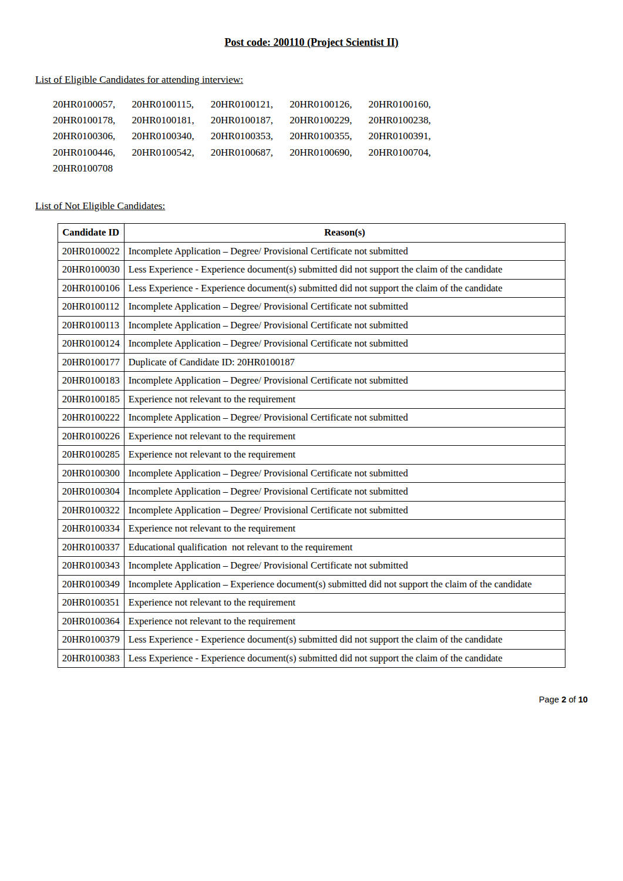Post code: 200110 (Project Scientist II)
List of Eligible Candidates for attending interview:
20HR0100057, 20HR0100115, 20HR0100121, 20HR0100126, 20HR0100160, 20HR0100178, 20HR0100181, 20HR0100187, 20HR0100229, 20HR0100238, 20HR0100306, 20HR0100340, 20HR0100353, 20HR0100355, 20HR0100391, 20HR0100446, 20HR0100542, 20HR0100687, 20HR0100690, 20HR0100704, 20HR0100708
List of Not Eligible Candidates:
| Candidate ID | Reason(s) |
| --- | --- |
| 20HR0100022 | Incomplete Application – Degree/ Provisional Certificate not submitted |
| 20HR0100030 | Less Experience - Experience document(s) submitted did not support the claim of the candidate |
| 20HR0100106 | Less Experience - Experience document(s) submitted did not support the claim of the candidate |
| 20HR0100112 | Incomplete Application – Degree/ Provisional Certificate not submitted |
| 20HR0100113 | Incomplete Application – Degree/ Provisional Certificate not submitted |
| 20HR0100124 | Incomplete Application – Degree/ Provisional Certificate not submitted |
| 20HR0100177 | Duplicate of Candidate ID: 20HR0100187 |
| 20HR0100183 | Incomplete Application – Degree/ Provisional Certificate not submitted |
| 20HR0100185 | Experience not relevant to the requirement |
| 20HR0100222 | Incomplete Application – Degree/ Provisional Certificate not submitted |
| 20HR0100226 | Experience not relevant to the requirement |
| 20HR0100285 | Experience not relevant to the requirement |
| 20HR0100300 | Incomplete Application – Degree/ Provisional Certificate not submitted |
| 20HR0100304 | Incomplete Application – Degree/ Provisional Certificate not submitted |
| 20HR0100322 | Incomplete Application – Degree/ Provisional Certificate not submitted |
| 20HR0100334 | Experience not relevant to the requirement |
| 20HR0100337 | Educational qualification not relevant to the requirement |
| 20HR0100343 | Incomplete Application – Degree/ Provisional Certificate not submitted |
| 20HR0100349 | Incomplete Application – Experience document(s) submitted did not support the claim of the candidate |
| 20HR0100351 | Experience not relevant to the requirement |
| 20HR0100364 | Experience not relevant to the requirement |
| 20HR0100379 | Less Experience - Experience document(s) submitted did not support the claim of the candidate |
| 20HR0100383 | Less Experience - Experience document(s) submitted did not support the claim of the candidate |
Page 2 of 10